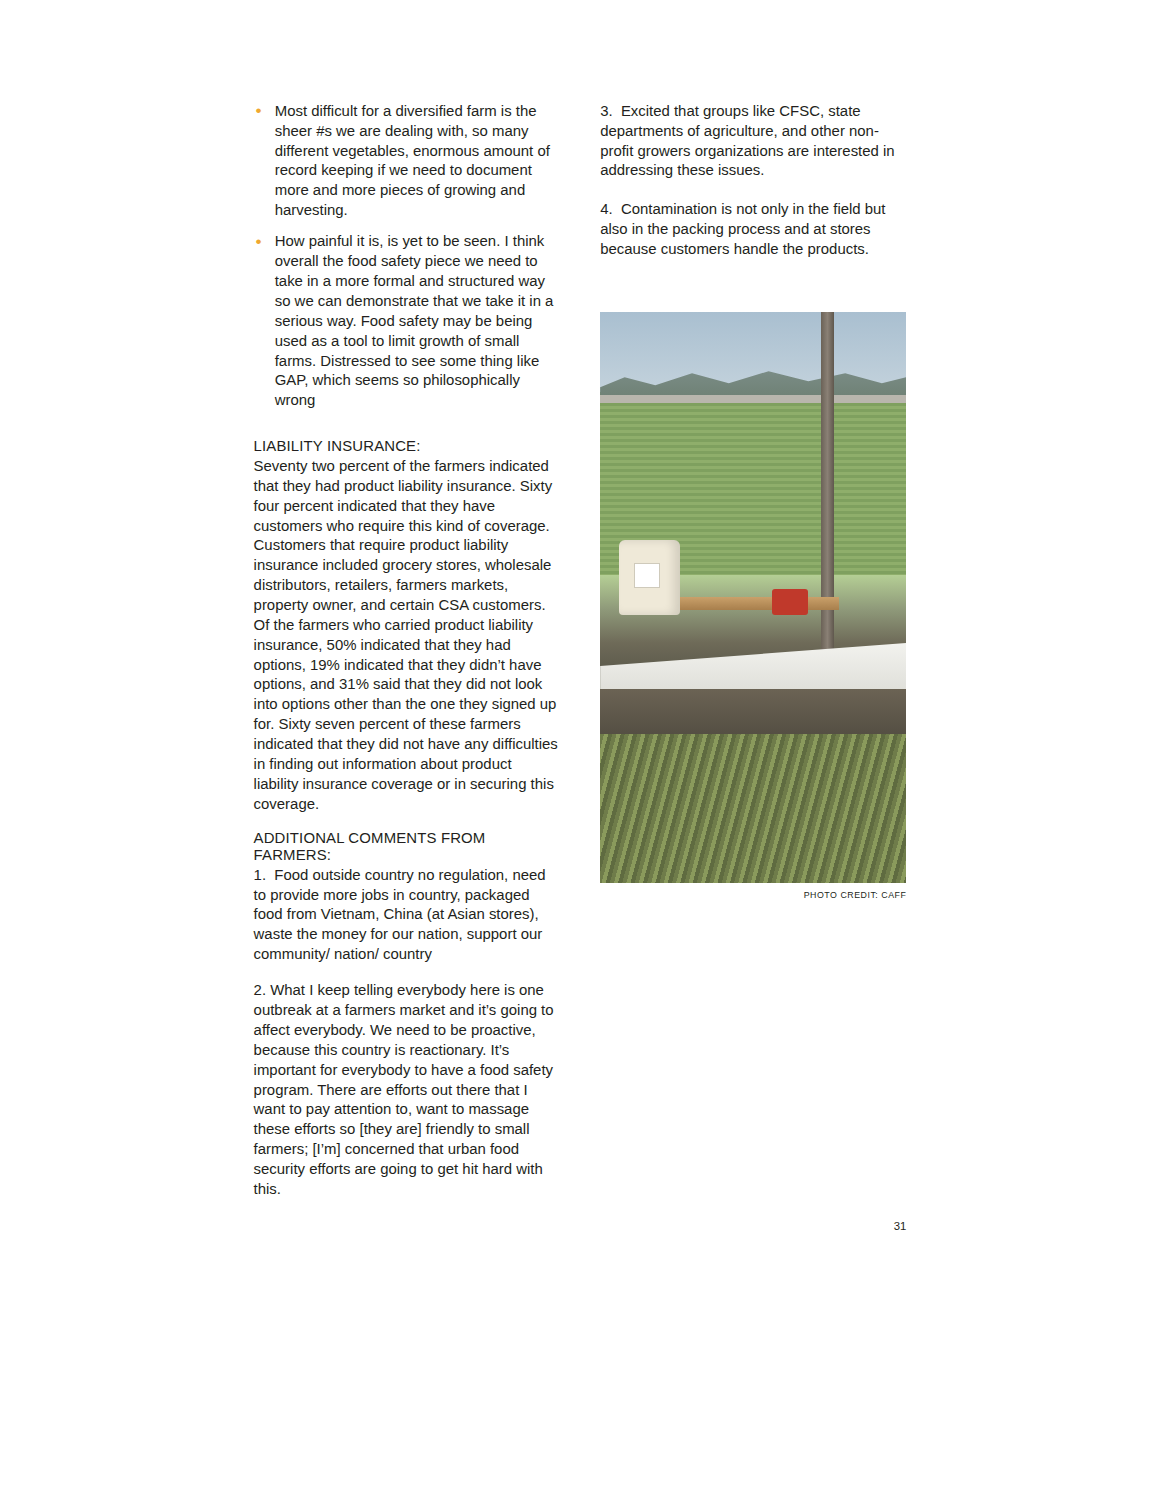Most difficult for a diversified farm is the sheer #s we are dealing with, so many different vegetables, enormous amount of record keeping if we need to document more and more pieces of growing and harvesting.
How painful it is, is yet to be seen. I think overall the food safety piece we need to take in a more formal and structured way so we can demonstrate that we take it in a serious way. Food safety may be being used as a tool to limit growth of small farms. Distressed to see some thing like GAP, which seems so philosophically wrong
Liability Insurance:
Seventy two percent of the farmers indicated that they had product liability insurance. Sixty four percent indicated that they have customers who require this kind of coverage. Customers that require product liability insurance included grocery stores, wholesale distributors, retailers, farmers markets, property owner, and certain CSA customers. Of the farmers who carried product liability insurance, 50% indicated that they had options, 19% indicated that they didn’t have options, and 31% said that they did not look into options other than the one they signed up for. Sixty seven percent of these farmers indicated that they did not have any difficulties in finding out information about product liability insurance coverage or in securing this coverage.
Additional Comments from Farmers:
1. Food outside country no regulation, need to provide more jobs in country, packaged food from Vietnam, China (at Asian stores), waste the money for our nation, support our community/ nation/ country
2. What I keep telling everybody here is one outbreak at a farmers market and it’s going to affect everybody. We need to be proactive, because this country is reactionary. It’s important for everybody to have a food safety program. There are efforts out there that I want to pay attention to, want to massage these efforts so [they are] friendly to small farmers; [I’m] concerned that urban food security efforts are going to get hit hard with this.
3. Excited that groups like CFSC, state departments of agriculture, and other non-profit growers organizations are interested in addressing these issues.
4. Contamination is not only in the field but also in the packing process and at stores because customers handle the products.
PHOTO CREDIT: CAFF
31